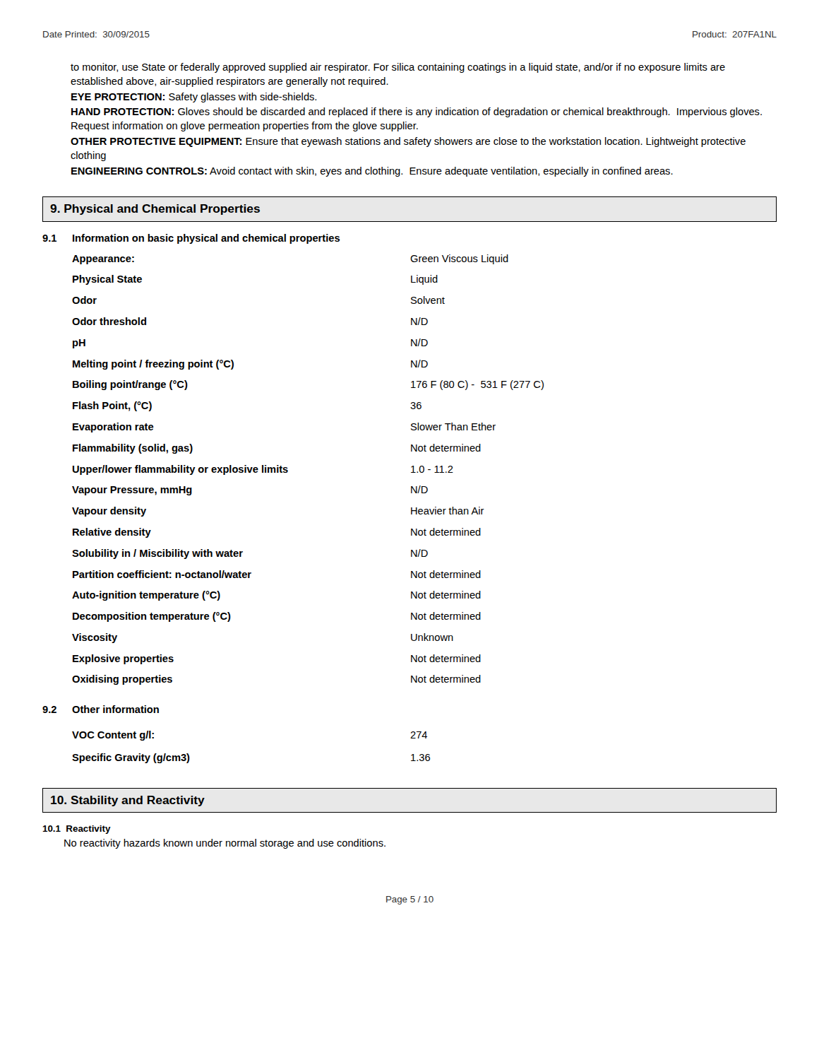Date Printed: 30/09/2015
Product: 207FA1NL
to monitor, use State or federally approved supplied air respirator. For silica containing coatings in a liquid state, and/or if no exposure limits are established above, air-supplied respirators are generally not required.
EYE PROTECTION: Safety glasses with side-shields.
HAND PROTECTION: Gloves should be discarded and replaced if there is any indication of degradation or chemical breakthrough. Impervious gloves. Request information on glove permeation properties from the glove supplier.
OTHER PROTECTIVE EQUIPMENT: Ensure that eyewash stations and safety showers are close to the workstation location. Lightweight protective clothing
ENGINEERING CONTROLS: Avoid contact with skin, eyes and clothing. Ensure adequate ventilation, especially in confined areas.
9. Physical and Chemical Properties
9.1
Information on basic physical and chemical properties
| Appearance: | Green Viscous Liquid |
| Physical State | Liquid |
| Odor | Solvent |
| Odor threshold | N/D |
| pH | N/D |
| Melting point / freezing point (°C) | N/D |
| Boiling point/range (°C) | 176 F (80 C) - 531 F (277 C) |
| Flash Point, (°C) | 36 |
| Evaporation rate | Slower Than Ether |
| Flammability (solid, gas) | Not determined |
| Upper/lower flammability or explosive limits | 1.0 - 11.2 |
| Vapour Pressure, mmHg | N/D |
| Vapour density | Heavier than Air |
| Relative density | Not determined |
| Solubility in / Miscibility with water | N/D |
| Partition coefficient: n-octanol/water | Not determined |
| Auto-ignition temperature (°C) | Not determined |
| Decomposition temperature (°C) | Not determined |
| Viscosity | Unknown |
| Explosive properties | Not determined |
| Oxidising properties | Not determined |
9.2
Other information
| VOC Content g/l: | 274 |
| Specific Gravity (g/cm3) | 1.36 |
10. Stability and Reactivity
10.1 Reactivity
No reactivity hazards known under normal storage and use conditions.
Page 5 / 10